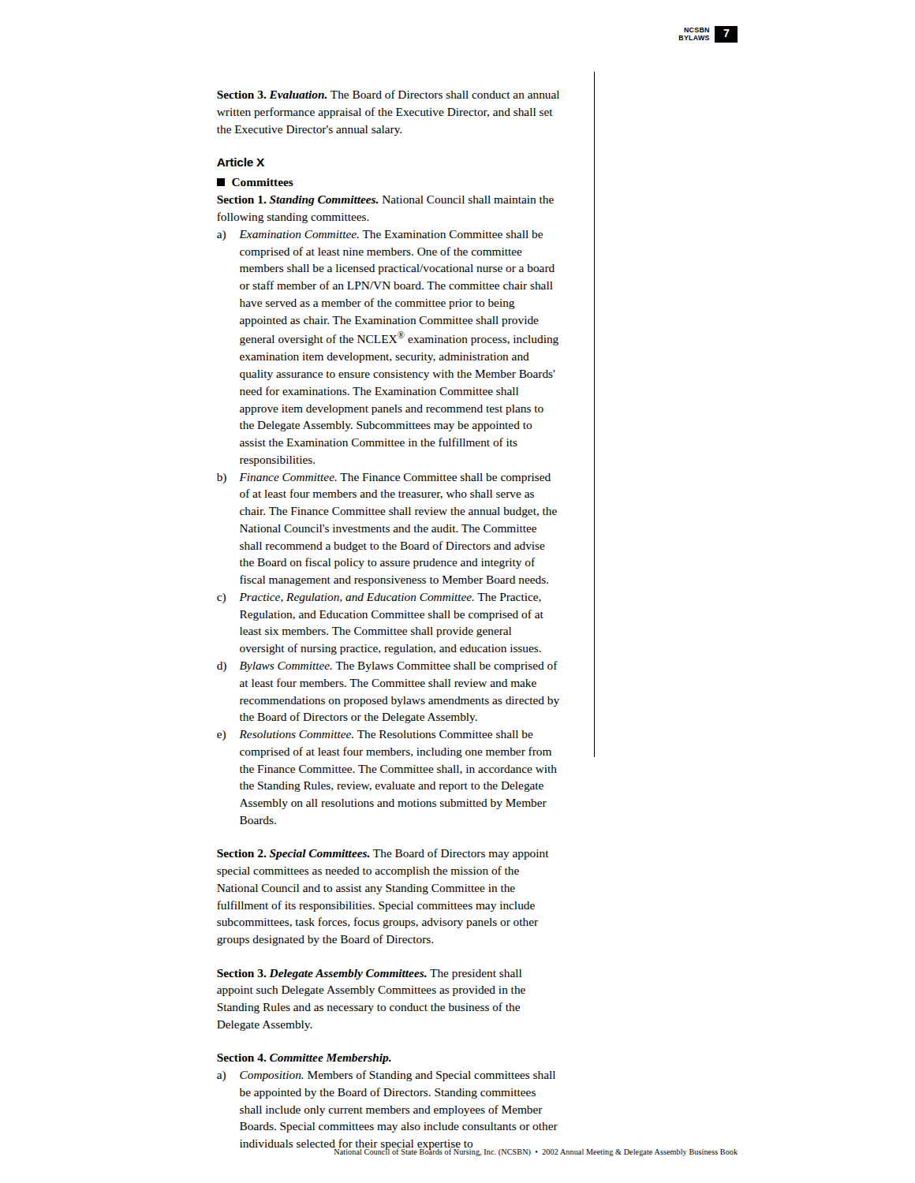NCSBN
BYLAWS
7
Section 3. Evaluation. The Board of Directors shall conduct an annual written performance appraisal of the Executive Director, and shall set the Executive Director's annual salary.
Article X
Committees
Section 1. Standing Committees. National Council shall maintain the following standing committees.
a) Examination Committee. The Examination Committee shall be comprised of at least nine members. One of the committee members shall be a licensed practical/vocational nurse or a board or staff member of an LPN/VN board. The committee chair shall have served as a member of the committee prior to being appointed as chair. The Examination Committee shall provide general oversight of the NCLEX® examination process, including examination item development, security, administration and quality assurance to ensure consistency with the Member Boards' need for examinations. The Examination Committee shall approve item development panels and recommend test plans to the Delegate Assembly. Subcommittees may be appointed to assist the Examination Committee in the fulfillment of its responsibilities.
b) Finance Committee. The Finance Committee shall be comprised of at least four members and the treasurer, who shall serve as chair. The Finance Committee shall review the annual budget, the National Council's investments and the audit. The Committee shall recommend a budget to the Board of Directors and advise the Board on fiscal policy to assure prudence and integrity of fiscal management and responsiveness to Member Board needs.
c) Practice, Regulation, and Education Committee. The Practice, Regulation, and Education Committee shall be comprised of at least six members. The Committee shall provide general oversight of nursing practice, regulation, and education issues.
d) Bylaws Committee. The Bylaws Committee shall be comprised of at least four members. The Committee shall review and make recommendations on proposed bylaws amendments as directed by the Board of Directors or the Delegate Assembly.
e) Resolutions Committee. The Resolutions Committee shall be comprised of at least four members, including one member from the Finance Committee. The Committee shall, in accordance with the Standing Rules, review, evaluate and report to the Delegate Assembly on all resolutions and motions submitted by Member Boards.
Section 2. Special Committees. The Board of Directors may appoint special committees as needed to accomplish the mission of the National Council and to assist any Standing Committee in the fulfillment of its responsibilities. Special committees may include subcommittees, task forces, focus groups, advisory panels or other groups designated by the Board of Directors.
Section 3. Delegate Assembly Committees. The president shall appoint such Delegate Assembly Committees as provided in the Standing Rules and as necessary to conduct the business of the Delegate Assembly.
Section 4. Committee Membership.
a) Composition. Members of Standing and Special committees shall be appointed by the Board of Directors. Standing committees shall include only current members and employees of Member Boards. Special committees may also include consultants or other individuals selected for their special expertise to
National Council of State Boards of Nursing, Inc. (NCSBN) • 2002 Annual Meeting & Delegate Assembly Business Book